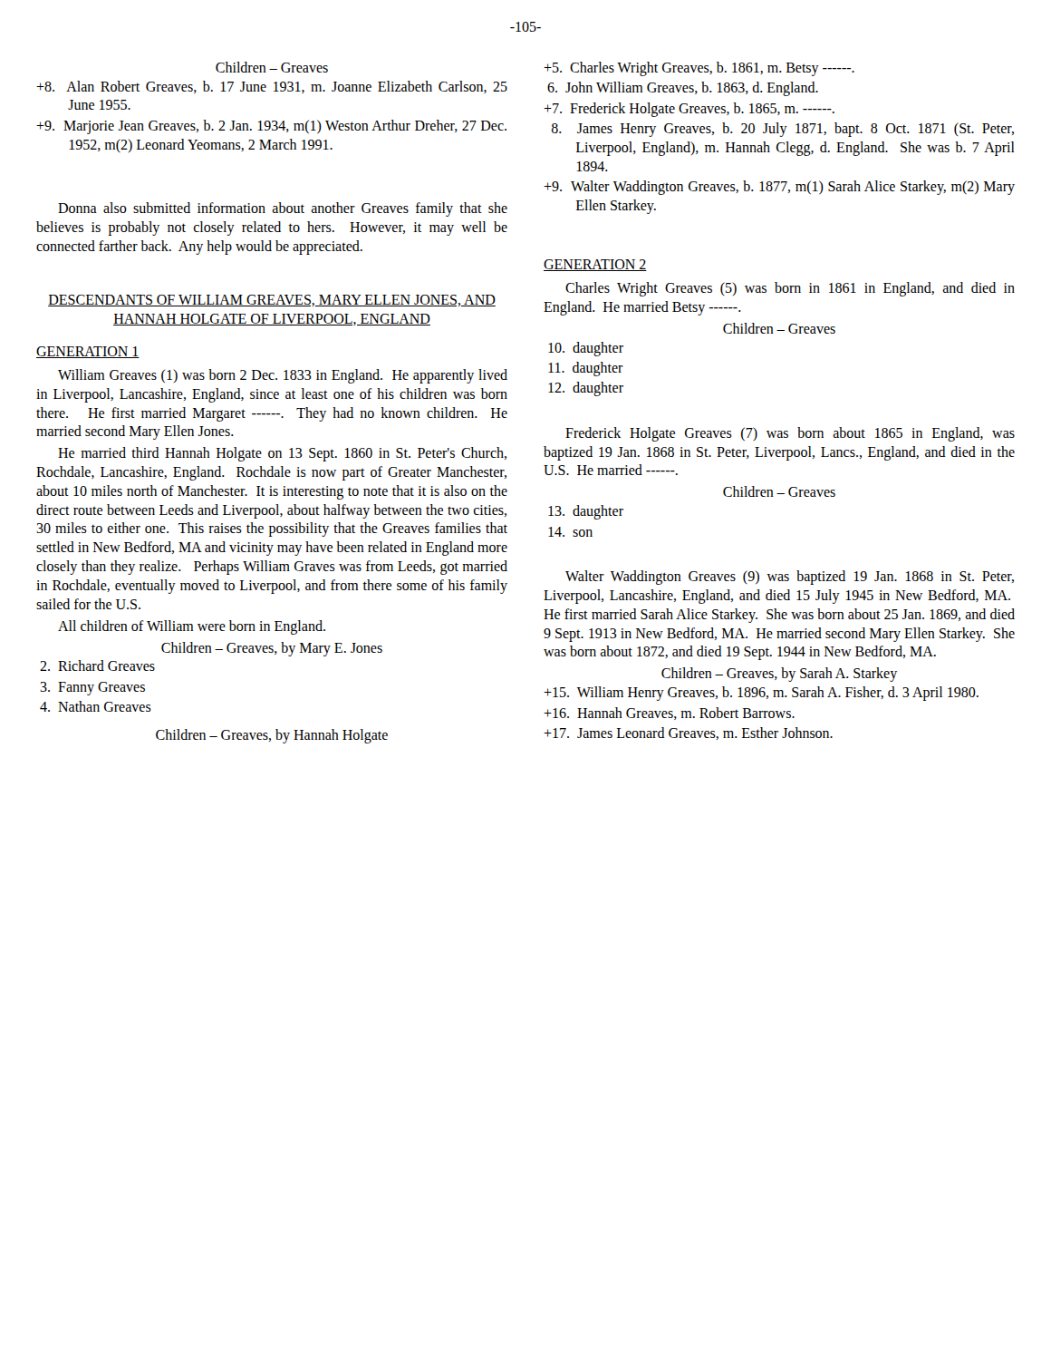-105-
Children – Greaves
+8. Alan Robert Greaves, b. 17 June 1931, m. Joanne Elizabeth Carlson, 25 June 1955.
+9. Marjorie Jean Greaves, b. 2 Jan. 1934, m(1) Weston Arthur Dreher, 27 Dec. 1952, m(2) Leonard Yeomans, 2 March 1991.
Donna also submitted information about another Greaves family that she believes is probably not closely related to hers. However, it may well be connected farther back. Any help would be appreciated.
DESCENDANTS OF WILLIAM GREAVES, MARY ELLEN JONES, AND HANNAH HOLGATE OF LIVERPOOL, ENGLAND
GENERATION 1
William Greaves (1) was born 2 Dec. 1833 in England. He apparently lived in Liverpool, Lancashire, England, since at least one of his children was born there. He first married Margaret ------. They had no known children. He married second Mary Ellen Jones.
He married third Hannah Holgate on 13 Sept. 1860 in St. Peter's Church, Rochdale, Lancashire, England. Rochdale is now part of Greater Manchester, about 10 miles north of Manchester. It is interesting to note that it is also on the direct route between Leeds and Liverpool, about halfway between the two cities, 30 miles to either one. This raises the possibility that the Greaves families that settled in New Bedford, MA and vicinity may have been related in England more closely than they realize. Perhaps William Graves was from Leeds, got married in Rochdale, eventually moved to Liverpool, and from there some of his family sailed for the U.S.
All children of William were born in England.
Children – Greaves, by Mary E. Jones
2. Richard Greaves
3. Fanny Greaves
4. Nathan Greaves
Children – Greaves, by Hannah Holgate
+5. Charles Wright Greaves, b. 1861, m. Betsy ------.
6. John William Greaves, b. 1863, d. England.
+7. Frederick Holgate Greaves, b. 1865, m. ------.
8. James Henry Greaves, b. 20 July 1871, bapt. 8 Oct. 1871 (St. Peter, Liverpool, England), m. Hannah Clegg, d. England. She was b. 7 April 1894.
+9. Walter Waddington Greaves, b. 1877, m(1) Sarah Alice Starkey, m(2) Mary Ellen Starkey.
GENERATION 2
Charles Wright Greaves (5) was born in 1861 in England, and died in England. He married Betsy ------.
Children – Greaves
10. daughter
11. daughter
12. daughter
Frederick Holgate Greaves (7) was born about 1865 in England, was baptized 19 Jan. 1868 in St. Peter, Liverpool, Lancs., England, and died in the U.S. He married ------.
Children – Greaves
13. daughter
14. son
Walter Waddington Greaves (9) was baptized 19 Jan. 1868 in St. Peter, Liverpool, Lancashire, England, and died 15 July 1945 in New Bedford, MA. He first married Sarah Alice Starkey. She was born about 25 Jan. 1869, and died 9 Sept. 1913 in New Bedford, MA. He married second Mary Ellen Starkey. She was born about 1872, and died 19 Sept. 1944 in New Bedford, MA.
Children – Greaves, by Sarah A. Starkey
+15. William Henry Greaves, b. 1896, m. Sarah A. Fisher, d. 3 April 1980.
+16. Hannah Greaves, m. Robert Barrows.
+17. James Leonard Greaves, m. Esther Johnson.